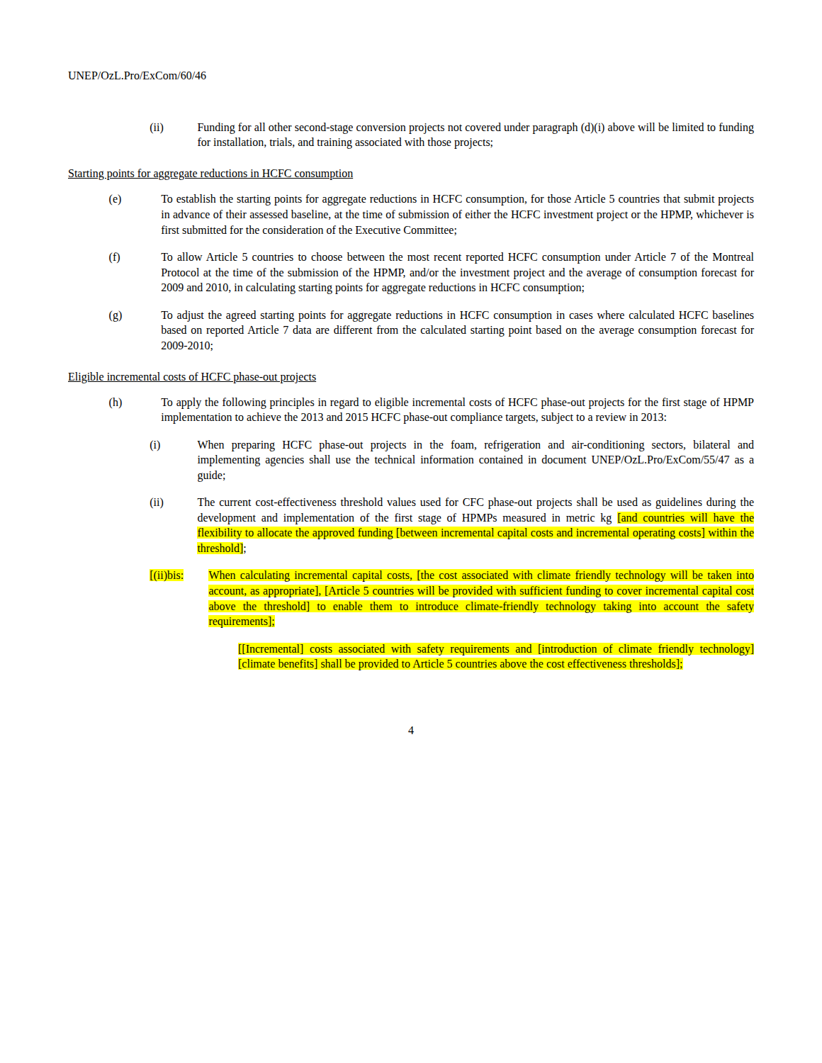UNEP/OzL.Pro/ExCom/60/46
(ii)
Funding for all other second-stage conversion projects not covered under paragraph (d)(i) above will be limited to funding for installation, trials, and training associated with those projects;
Starting points for aggregate reductions in HCFC consumption
(e)
To establish the starting points for aggregate reductions in HCFC consumption, for those Article 5 countries that submit projects in advance of their assessed baseline, at the time of submission of either the HCFC investment project or the HPMP, whichever is first submitted for the consideration of the Executive Committee;
(f)
To allow Article 5 countries to choose between the most recent reported HCFC consumption under Article 7 of the Montreal Protocol at the time of the submission of the HPMP, and/or the investment project and the average of consumption forecast for 2009 and 2010, in calculating starting points for aggregate reductions in HCFC consumption;
(g)
To adjust the agreed starting points for aggregate reductions in HCFC consumption in cases where calculated HCFC baselines based on reported Article 7 data are different from the calculated starting point based on the average consumption forecast for 2009-2010;
Eligible incremental costs of HCFC phase-out projects
(h)
To apply the following principles in regard to eligible incremental costs of HCFC phase-out projects for the first stage of HPMP implementation to achieve the 2013 and 2015 HCFC phase-out compliance targets, subject to a review in 2013:
(i)
When preparing HCFC phase-out projects in the foam, refrigeration and air-conditioning sectors, bilateral and implementing agencies shall use the technical information contained in document UNEP/OzL.Pro/ExCom/55/47 as a guide;
(ii)
The current cost-effectiveness threshold values used for CFC phase-out projects shall be used as guidelines during the development and implementation of the first stage of HPMPs measured in metric kg [and countries will have the flexibility to allocate the approved funding [between incremental capital costs and incremental operating costs] within the threshold];
[(ii)bis:
When calculating incremental capital costs, [the cost associated with climate friendly technology will be taken into account, as appropriate], [Article 5 countries will be provided with sufficient funding to cover incremental capital cost above the threshold] to enable them to introduce climate-friendly technology taking into account the safety requirements];
[[Incremental] costs associated with safety requirements and [introduction of climate friendly technology] [climate benefits] shall be provided to Article 5 countries above the cost effectiveness thresholds];
4